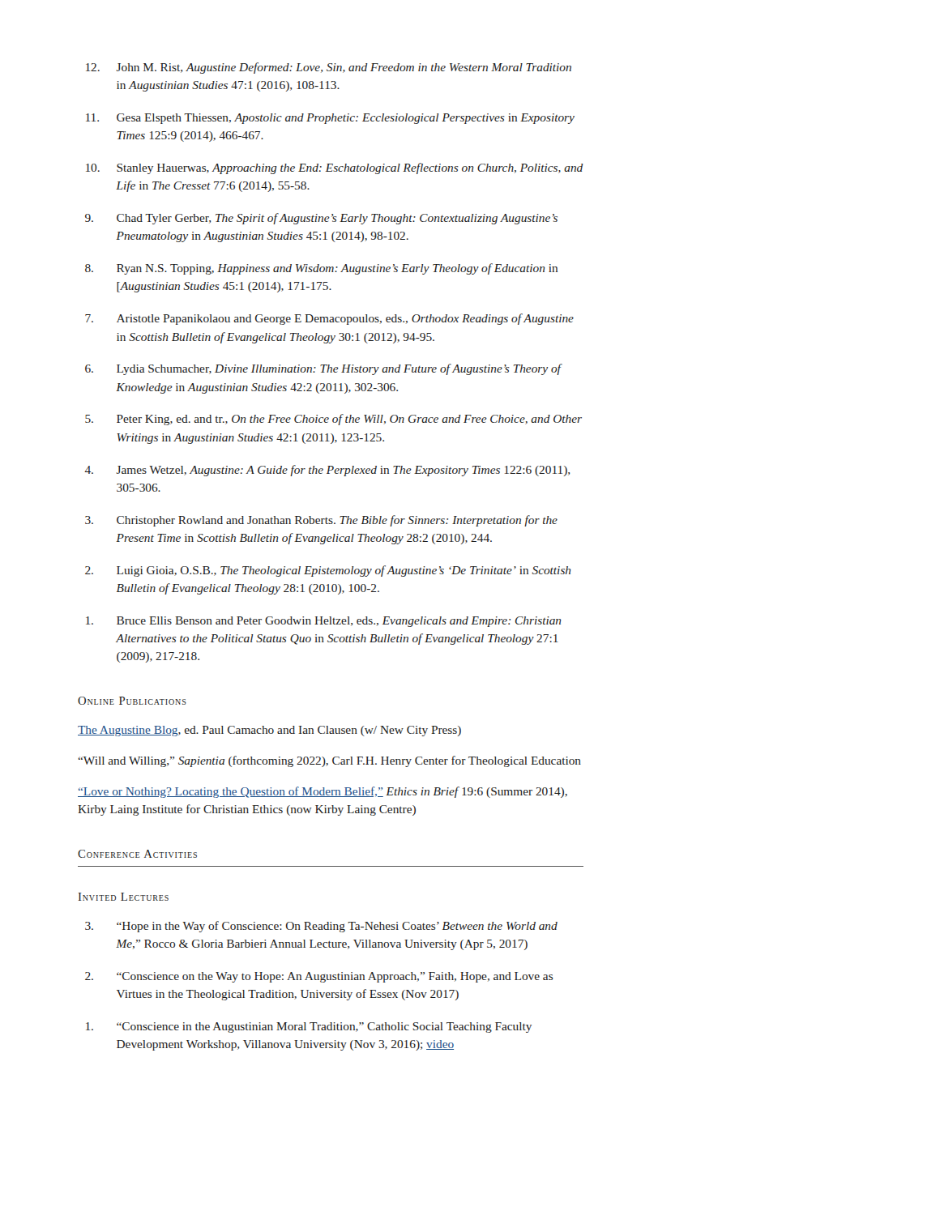12. John M. Rist, Augustine Deformed: Love, Sin, and Freedom in the Western Moral Tradition in Augustinian Studies 47:1 (2016), 108-113.
11. Gesa Elspeth Thiessen, Apostolic and Prophetic: Ecclesiological Perspectives in Expository Times 125:9 (2014), 466-467.
10. Stanley Hauerwas, Approaching the End: Eschatological Reflections on Church, Politics, and Life in The Cresset 77:6 (2014), 55-58.
9. Chad Tyler Gerber, The Spirit of Augustine’s Early Thought: Contextualizing Augustine’s Pneumatology in Augustinian Studies 45:1 (2014), 98-102.
8. Ryan N.S. Topping, Happiness and Wisdom: Augustine’s Early Theology of Education in [Augustinian Studies 45:1 (2014), 171-175.
7. Aristotle Papanikolaou and George E Demacopoulos, eds., Orthodox Readings of Augustine in Scottish Bulletin of Evangelical Theology 30:1 (2012), 94-95.
6. Lydia Schumacher, Divine Illumination: The History and Future of Augustine’s Theory of Knowledge in Augustinian Studies 42:2 (2011), 302-306.
5. Peter King, ed. and tr., On the Free Choice of the Will, On Grace and Free Choice, and Other Writings in Augustinian Studies 42:1 (2011), 123-125.
4. James Wetzel, Augustine: A Guide for the Perplexed in The Expository Times 122:6 (2011), 305-306.
3. Christopher Rowland and Jonathan Roberts. The Bible for Sinners: Interpretation for the Present Time in Scottish Bulletin of Evangelical Theology 28:2 (2010), 244.
2. Luigi Gioia, O.S.B., The Theological Epistemology of Augustine’s ‘De Trinitate’ in Scottish Bulletin of Evangelical Theology 28:1 (2010), 100-2.
1. Bruce Ellis Benson and Peter Goodwin Heltzel, eds., Evangelicals and Empire: Christian Alternatives to the Political Status Quo in Scottish Bulletin of Evangelical Theology 27:1 (2009), 217-218.
Online Publications
The Augustine Blog, ed. Paul Camacho and Ian Clausen (w/ New City Press)
“Will and Willing,” Sapientia (forthcoming 2022), Carl F.H. Henry Center for Theological Education
“Love or Nothing? Locating the Question of Modern Belief,” Ethics in Brief 19:6 (Summer 2014), Kirby Laing Institute for Christian Ethics (now Kirby Laing Centre)
Conference Activities
Invited Lectures
3. “Hope in the Way of Conscience: On Reading Ta-Nehesi Coates’ Between the World and Me,” Rocco & Gloria Barbieri Annual Lecture, Villanova University (Apr 5, 2017)
2. “Conscience on the Way to Hope: An Augustinian Approach,” Faith, Hope, and Love as Virtues in the Theological Tradition, University of Essex (Nov 2017)
1. “Conscience in the Augustinian Moral Tradition,” Catholic Social Teaching Faculty Development Workshop, Villanova University (Nov 3, 2016); video